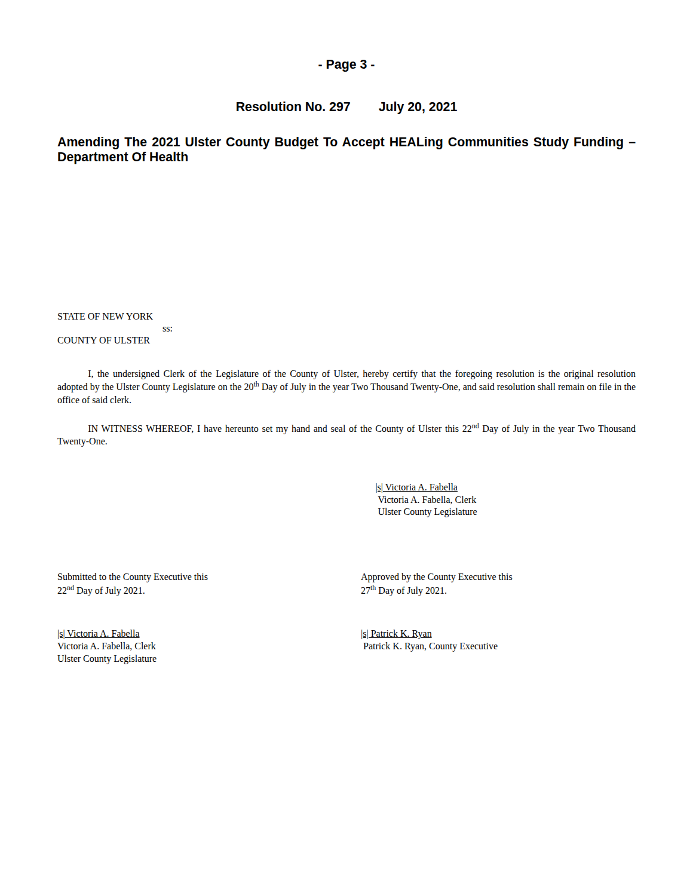- Page 3 -
Resolution No. 297 July 20, 2021
Amending The 2021 Ulster County Budget To Accept HEALing Communities Study Funding – Department Of Health
STATE OF NEW YORK
ss:
COUNTY OF ULSTER
I, the undersigned Clerk of the Legislature of the County of Ulster, hereby certify that the foregoing resolution is the original resolution adopted by the Ulster County Legislature on the 20th Day of July in the year Two Thousand Twenty-One, and said resolution shall remain on file in the office of said clerk.
IN WITNESS WHEREOF, I have hereunto set my hand and seal of the County of Ulster this 22nd Day of July in the year Two Thousand Twenty-One.
|s| Victoria A. Fabella
Victoria A. Fabella, Clerk
Ulster County Legislature
| Submitted to the County Executive this 22 nd Day of July 2021. | Approved by the County Executive this 27 th Day of July 2021. |
| /s/ Victoria A. Fabella Victoria A. Fabella, Clerk Ulster County Legislature | /s/ Patrick K. Ryan Patrick K. Ryan, County Executive |